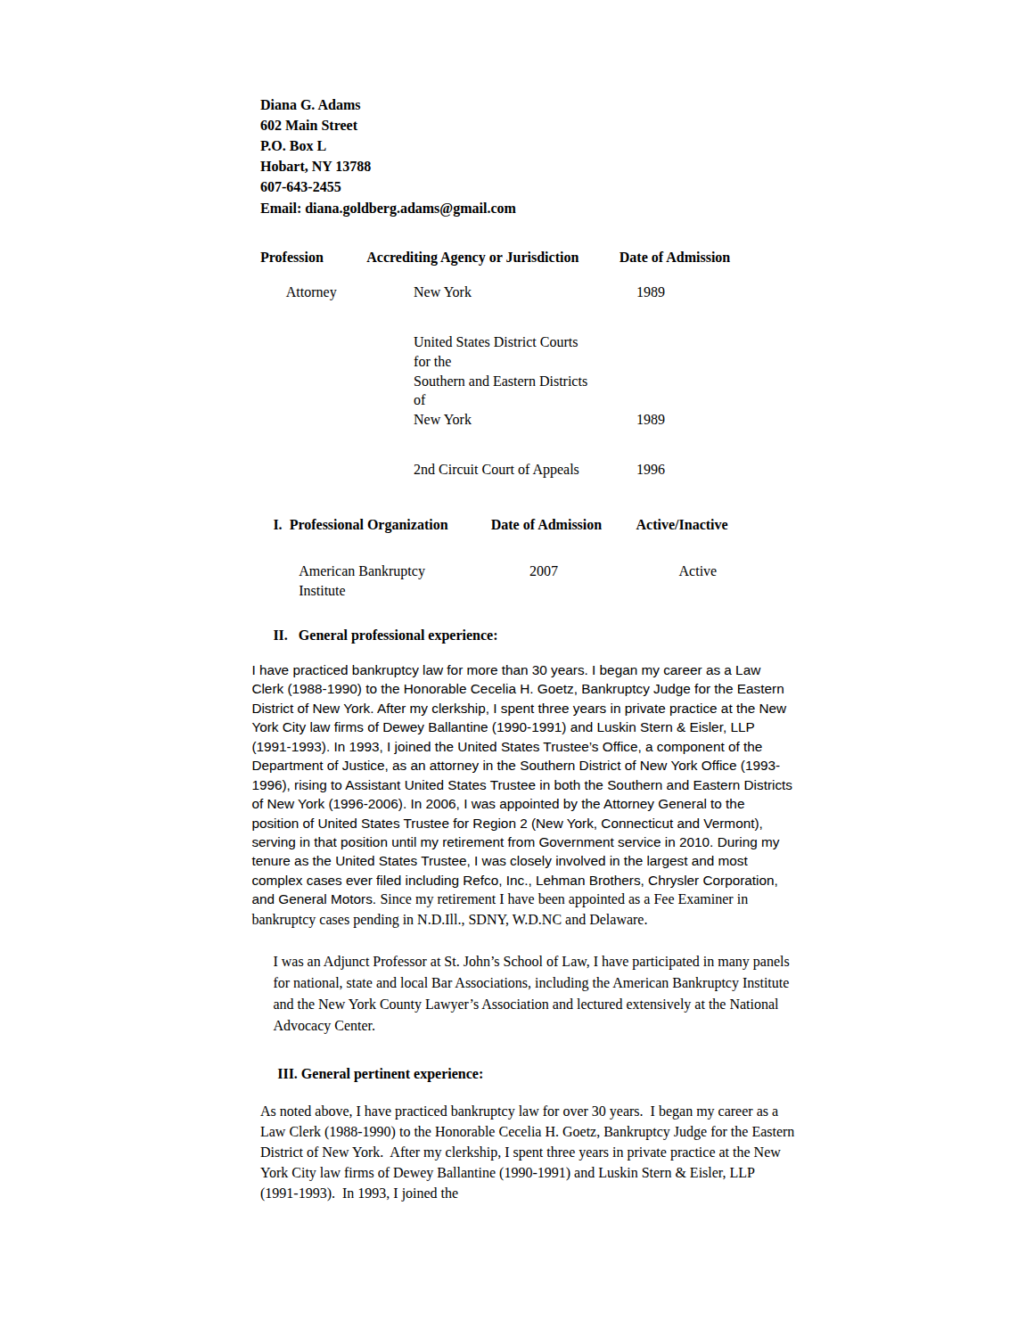Diana G. Adams
602 Main Street
P.O. Box L
Hobart, NY 13788
607-643-2455
Email: diana.goldberg.adams@gmail.com
| Profession | Accrediting Agency or Jurisdiction | Date of Admission |
| --- | --- | --- |
| Attorney | New York | 1989 |
| | United States District Courts for the Southern and Eastern Districts of New York | 1989 |
| | 2nd Circuit Court of Appeals | 1996 |
| I. Professional Organization | Date of Admission | Active/Inactive |
| --- | --- | --- |
| American Bankruptcy Institute | 2007 | Active |
II. General professional experience:
I have practiced bankruptcy law for more than 30 years. I began my career as a Law Clerk (1988-1990) to the Honorable Cecelia H. Goetz, Bankruptcy Judge for the Eastern District of New York. After my clerkship, I spent three years in private practice at the New York City law firms of Dewey Ballantine (1990-1991) and Luskin Stern & Eisler, LLP (1991-1993). In 1993, I joined the United States Trustee’s Office, a component of the Department of Justice, as an attorney in the Southern District of New York Office (1993-1996), rising to Assistant United States Trustee in both the Southern and Eastern Districts of New York (1996-2006). In 2006, I was appointed by the Attorney General to the position of United States Trustee for Region 2 (New York, Connecticut and Vermont), serving in that position until my retirement from Government service in 2010. During my tenure as the United States Trustee, I was closely involved in the largest and most complex cases ever filed including Refco, Inc., Lehman Brothers, Chrysler Corporation, and General Motors. Since my retirement I have been appointed as a Fee Examiner in bankruptcy cases pending in N.D.Ill., SDNY, W.D.NC and Delaware.
I was an Adjunct Professor at St. John’s School of Law, I have participated in many panels for national, state and local Bar Associations, including the American Bankruptcy Institute and the New York County Lawyer’s Association and lectured extensively at the National Advocacy Center.
III. General pertinent experience:
As noted above, I have practiced bankruptcy law for over 30 years. I began my career as a Law Clerk (1988-1990) to the Honorable Cecelia H. Goetz, Bankruptcy Judge for the Eastern District of New York. After my clerkship, I spent three years in private practice at the New York City law firms of Dewey Ballantine (1990-1991) and Luskin Stern & Eisler, LLP (1991-1993). In 1993, I joined the